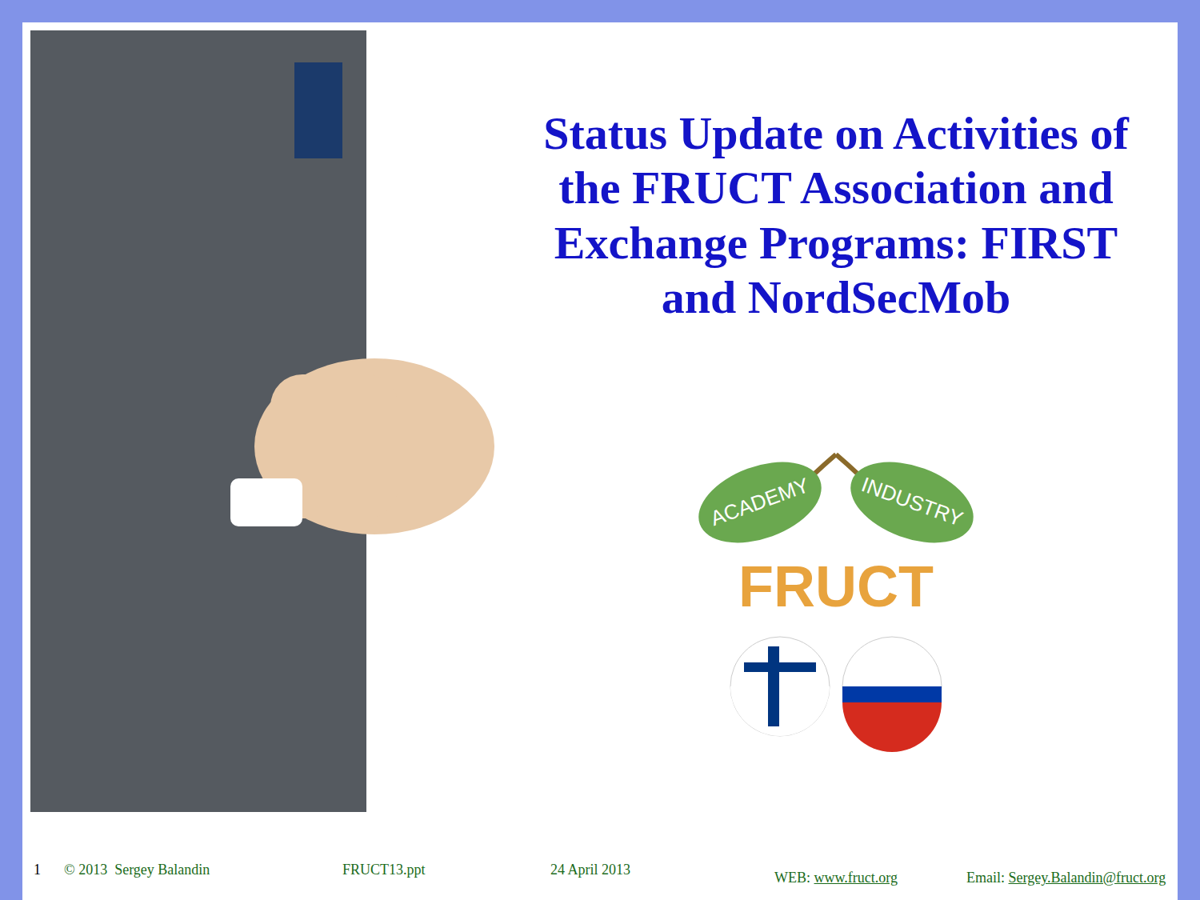Status Update on Activities of the FRUCT Association and Exchange Programs: FIRST and NordSecMob
1 © 2013 Sergey Balandin FRUCT13.ppt 24 April 2013 WEB: www.fruct.org Email: Sergey.Balandin@fruct.org